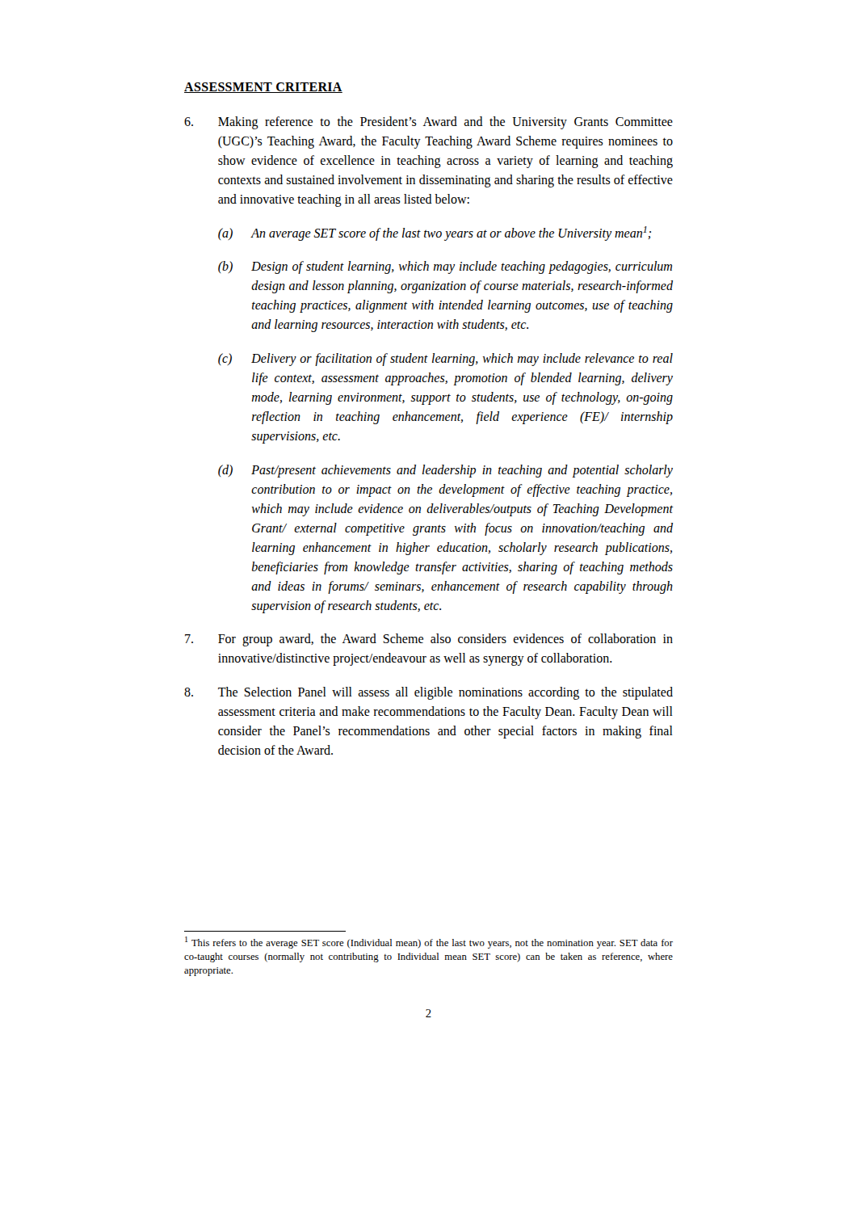ASSESSMENT CRITERIA
6. Making reference to the President’s Award and the University Grants Committee (UGC)’s Teaching Award, the Faculty Teaching Award Scheme requires nominees to show evidence of excellence in teaching across a variety of learning and teaching contexts and sustained involvement in disseminating and sharing the results of effective and innovative teaching in all areas listed below:
(a) An average SET score of the last two years at or above the University mean1;
(b) Design of student learning, which may include teaching pedagogies, curriculum design and lesson planning, organization of course materials, research-informed teaching practices, alignment with intended learning outcomes, use of teaching and learning resources, interaction with students, etc.
(c) Delivery or facilitation of student learning, which may include relevance to real life context, assessment approaches, promotion of blended learning, delivery mode, learning environment, support to students, use of technology, on-going reflection in teaching enhancement, field experience (FE)/ internship supervisions, etc.
(d) Past/present achievements and leadership in teaching and potential scholarly contribution to or impact on the development of effective teaching practice, which may include evidence on deliverables/outputs of Teaching Development Grant/ external competitive grants with focus on innovation/teaching and learning enhancement in higher education, scholarly research publications, beneficiaries from knowledge transfer activities, sharing of teaching methods and ideas in forums/ seminars, enhancement of research capability through supervision of research students, etc.
7. For group award, the Award Scheme also considers evidences of collaboration in innovative/distinctive project/endeavour as well as synergy of collaboration.
8. The Selection Panel will assess all eligible nominations according to the stipulated assessment criteria and make recommendations to the Faculty Dean. Faculty Dean will consider the Panel’s recommendations and other special factors in making final decision of the Award.
1 This refers to the average SET score (Individual mean) of the last two years, not the nomination year. SET data for co-taught courses (normally not contributing to Individual mean SET score) can be taken as reference, where appropriate.
2